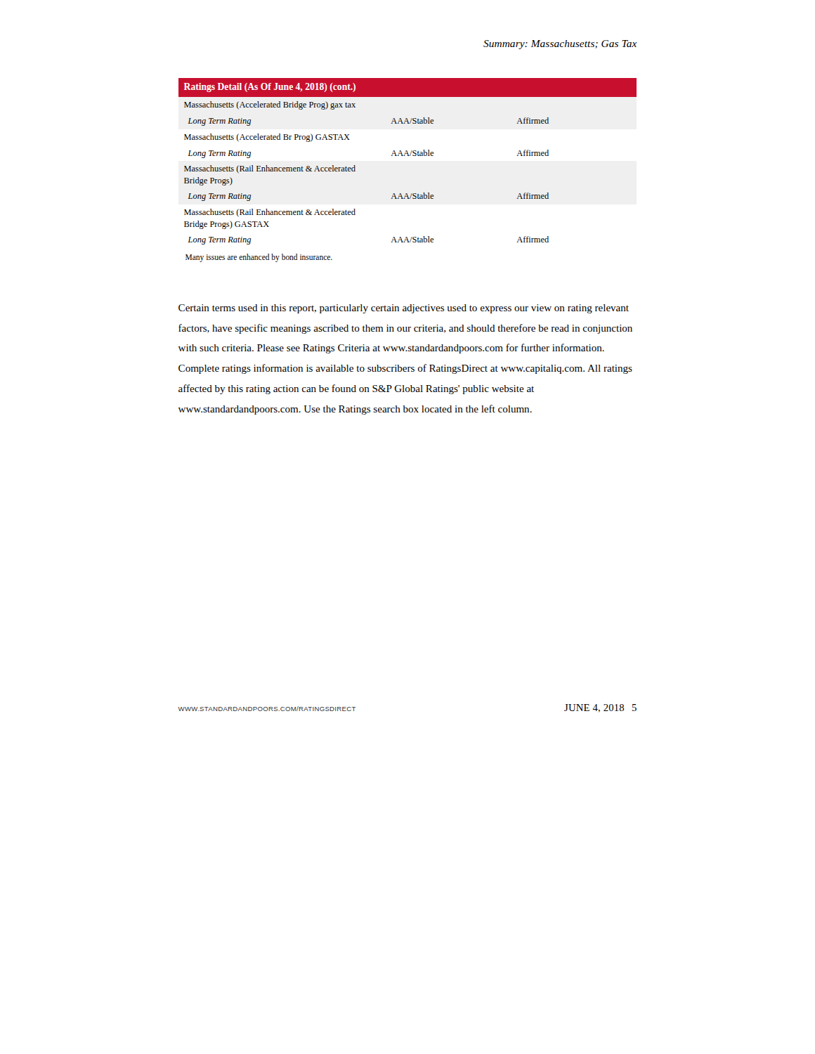Summary: Massachusetts; Gas Tax
Ratings Detail (As Of June 4, 2018) (cont.)
| Massachusetts (Accelerated Bridge Prog) gax tax | | |
| Long Term Rating | AAA/Stable | Affirmed |
| Massachusetts (Accelerated Br Prog) GASTAX | | |
| Long Term Rating | AAA/Stable | Affirmed |
| Massachusetts (Rail Enhancement & Accelerated Bridge Progs) | | |
| Long Term Rating | AAA/Stable | Affirmed |
| Massachusetts (Rail Enhancement & Accelerated Bridge Progs) GASTAX | | |
| Long Term Rating | AAA/Stable | Affirmed |
Many issues are enhanced by bond insurance.
Certain terms used in this report, particularly certain adjectives used to express our view on rating relevant factors, have specific meanings ascribed to them in our criteria, and should therefore be read in conjunction with such criteria. Please see Ratings Criteria at www.standardandpoors.com for further information. Complete ratings information is available to subscribers of RatingsDirect at www.capitaliq.com. All ratings affected by this rating action can be found on S&P Global Ratings' public website at www.standardandpoors.com. Use the Ratings search box located in the left column.
WWW.STANDARDANDPOORS.COM/RATINGSDIRECT
JUNE 4, 20185